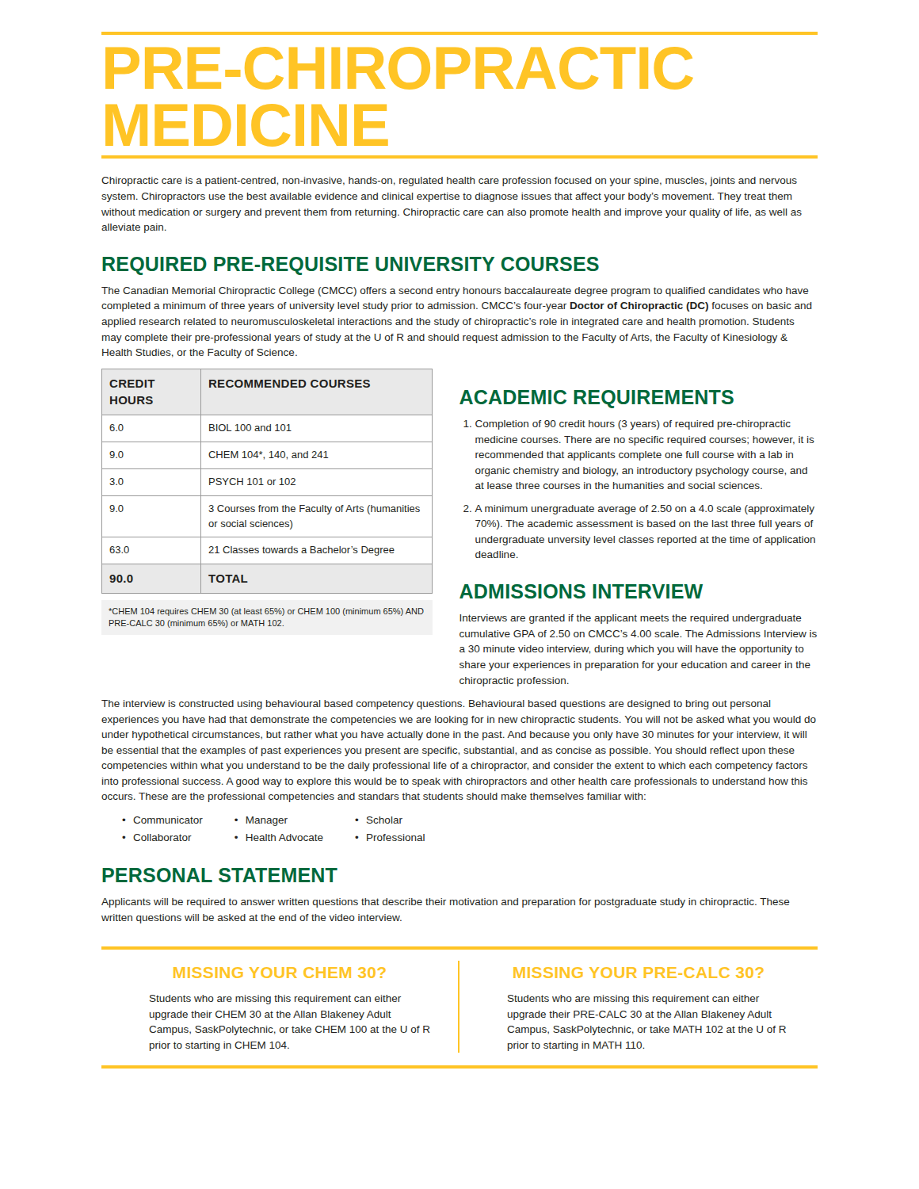Pre-Chiropractic Medicine
Chiropractic care is a patient-centred, non-invasive, hands-on, regulated health care profession focused on your spine, muscles, joints and nervous system. Chiropractors use the best available evidence and clinical expertise to diagnose issues that affect your body’s movement. They treat them without medication or surgery and prevent them from returning. Chiropractic care can also promote health and improve your quality of life, as well as alleviate pain.
Required Pre-Requisite University Courses
The Canadian Memorial Chiropractic College (CMCC) offers a second entry honours baccalaureate degree program to qualified candidates who have completed a minimum of three years of university level study prior to admission. CMCC’s four-year Doctor of Chiropractic (DC) focuses on basic and applied research related to neuromusculoskeletal interactions and the study of chiropractic’s role in integrated care and health promotion. Students may complete their pre-professional years of study at the U of R and should request admission to the Faculty of Arts, the Faculty of Kinesiology & Health Studies, or the Faculty of Science.
Required pre-requisite courses
| Credit Hours | Recommended Courses |
| --- | --- |
| 6.0 | BIOL 100 and 101 |
| 9.0 | CHEM 104*, 140, and 241 |
| 3.0 | PSYCH 101 or 102 |
| 9.0 | 3 Courses from the Faculty of Arts (humanities or social sciences) |
| 63.0 | 21 Classes towards a Bachelor’s Degree |
| 90.0 | Total |
*CHEM 104 requires CHEM 30 (at least 65%) or CHEM 100 (minimum 65%) AND PRE-CALC 30 (minimum 65%) or MATH 102.
Academic Requirements
Completion of 90 credit hours (3 years) of required pre-chiropractic medicine courses. There are no specific required courses; however, it is recommended that applicants complete one full course with a lab in organic chemistry and biology, an introductory psychology course, and at lease three courses in the humanities and social sciences.
A minimum unergraduate average of 2.50 on a 4.0 scale (approximately 70%). The academic assessment is based on the last three full years of undergraduate unversity level classes reported at the time of application deadline.
Admissions Interview
Interviews are granted if the applicant meets the required undergraduate cumulative GPA of 2.50 on CMCC’s 4.00 scale. The Admissions Interview is a 30 minute video interview, during which you will have the opportunity to share your experiences in preparation for your education and career in the chiropractic profession.
The interview is constructed using behavioural based competency questions. Behavioural based questions are designed to bring out personal experiences you have had that demonstrate the competencies we are looking for in new chiropractic students. You will not be asked what you would do under hypothetical circumstances, but rather what you have actually done in the past. And because you only have 30 minutes for your interview, it will be essential that the examples of past experiences you present are specific, substantial, and as concise as possible. You should reflect upon these competencies within what you understand to be the daily professional life of a chiropractor, and consider the extent to which each competency factors into professional success. A good way to explore this would be to speak with chiropractors and other health care professionals to understand how this occurs. These are the professional competencies and standars that students should make themselves familiar with:
Communicator
Collaborator
Manager
Health Advocate
Scholar
Professional
Personal Statement
Applicants will be required to answer written questions that describe their motivation and preparation for postgraduate study in chiropractic. These written questions will be asked at the end of the video interview.
Missing your Chem 30?
Students who are missing this requirement can either upgrade their CHEM 30 at the Allan Blakeney Adult Campus, SaskPolytechnic, or take CHEM 100 at the U of R prior to starting in CHEM 104.
Missing your Pre-Calc 30?
Students who are missing this requirement can either upgrade their PRE-CALC 30 at the Allan Blakeney Adult Campus, SaskPolytechnic, or take MATH 102 at the U of R prior to starting in MATH 110.